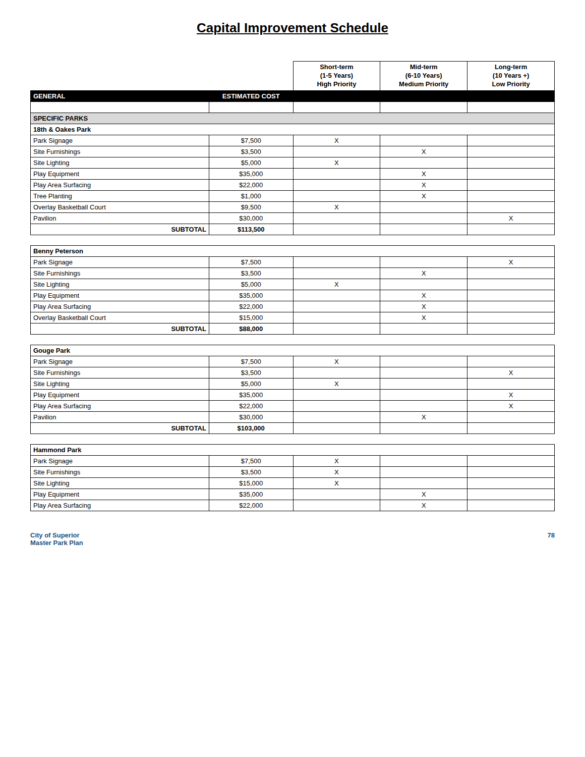Capital Improvement Schedule
| | | Short-term (1-5 Years) High Priority | Mid-term (6-10 Years) Medium Priority | Long-term (10 Years +) Low Priority |
| --- | --- | --- | --- | --- |
| GENERAL | ESTIMATED COST | | | |
| SPECIFIC PARKS |
| 18th & Oakes Park |
| Park Signage | $7,500 | X | | |
| Site Furnishings | $3,500 | | X | |
| Site Lighting | $5,000 | X | | |
| Play Equipment | $35,000 | | X | |
| Play Area Surfacing | $22,000 | | X | |
| Tree Planting | $1,000 | | X | |
| Overlay Basketball Court | $9,500 | X | | |
| Pavilion | $30,000 | | | X |
| SUBTOTAL | $113,500 | | | |
| Benny Peterson |
| Park Signage | $7,500 | | | X |
| Site Furnishings | $3,500 | | X | |
| Site Lighting | $5,000 | X | | |
| Play Equipment | $35,000 | | X | |
| Play Area Surfacing | $22,000 | | X | |
| Overlay Basketball Court | $15,000 | | X | |
| SUBTOTAL | $88,000 | | | |
| Gouge Park |
| Park Signage | $7,500 | X | | |
| Site Furnishings | $3,500 | | | X |
| Site Lighting | $5,000 | X | | |
| Play Equipment | $35,000 | | | X |
| Play Area Surfacing | $22,000 | | | X |
| Pavilion | $30,000 | | X | |
| SUBTOTAL | $103,000 | | | |
| Hammond Park |
| Park Signage | $7,500 | X | | |
| Site Furnishings | $3,500 | X | | |
| Site Lighting | $15,000 | X | | |
| Play Equipment | $35,000 | | X | |
| Play Area Surfacing | $22,000 | | X | |
City of Superior
Master Park Plan
78